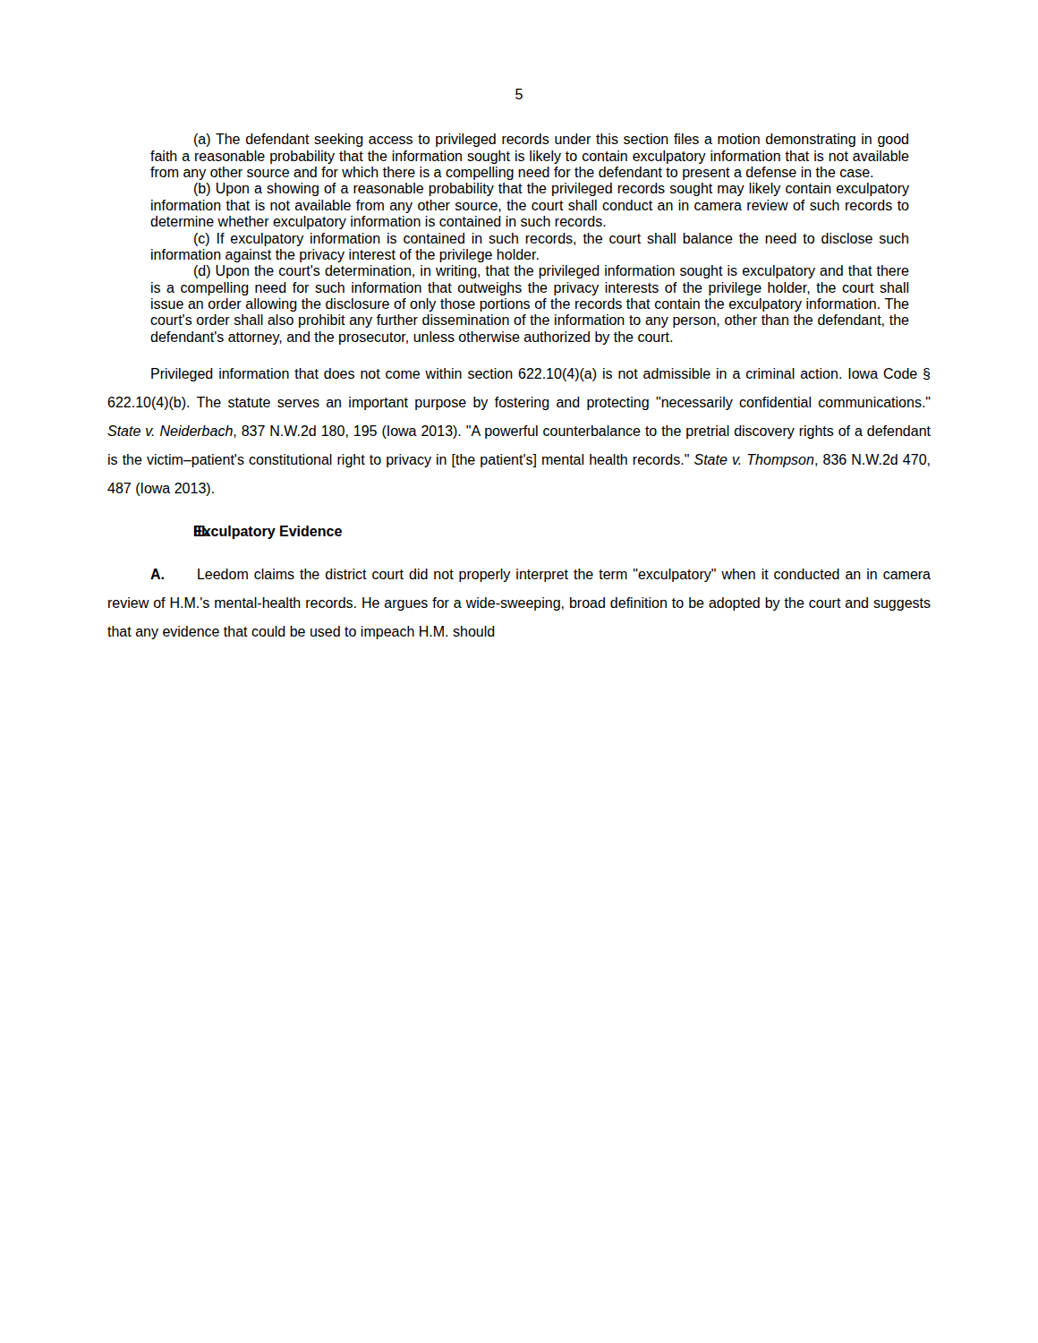5
(a) The defendant seeking access to privileged records under this section files a motion demonstrating in good faith a reasonable probability that the information sought is likely to contain exculpatory information that is not available from any other source and for which there is a compelling need for the defendant to present a defense in the case.
(b) Upon a showing of a reasonable probability that the privileged records sought may likely contain exculpatory information that is not available from any other source, the court shall conduct an in camera review of such records to determine whether exculpatory information is contained in such records.
(c) If exculpatory information is contained in such records, the court shall balance the need to disclose such information against the privacy interest of the privilege holder.
(d) Upon the court's determination, in writing, that the privileged information sought is exculpatory and that there is a compelling need for such information that outweighs the privacy interests of the privilege holder, the court shall issue an order allowing the disclosure of only those portions of the records that contain the exculpatory information. The court's order shall also prohibit any further dissemination of the information to any person, other than the defendant, the defendant's attorney, and the prosecutor, unless otherwise authorized by the court.
Privileged information that does not come within section 622.10(4)(a) is not admissible in a criminal action. Iowa Code § 622.10(4)(b). The statute serves an important purpose by fostering and protecting "necessarily confidential communications." State v. Neiderbach, 837 N.W.2d 180, 195 (Iowa 2013). "A powerful counterbalance to the pretrial discovery rights of a defendant is the victim–patient's constitutional right to privacy in [the patient's] mental health records." State v. Thompson, 836 N.W.2d 470, 487 (Iowa 2013).
III. Exculpatory Evidence
A. Leedom claims the district court did not properly interpret the term "exculpatory" when it conducted an in camera review of H.M.'s mental-health records. He argues for a wide-sweeping, broad definition to be adopted by the court and suggests that any evidence that could be used to impeach H.M. should